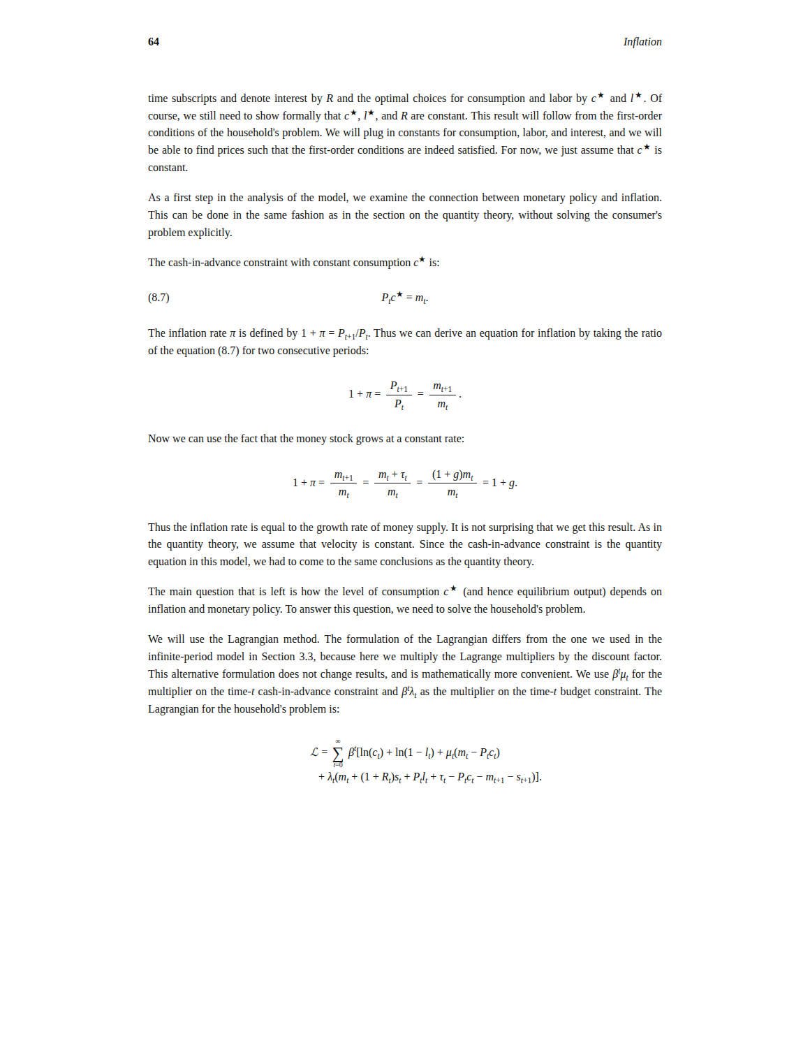64 Inflation
time subscripts and denote interest by R and the optimal choices for consumption and labor by c★ and l★. Of course, we still need to show formally that c★, l★, and R are constant. This result will follow from the first-order conditions of the household's problem. We will plug in constants for consumption, labor, and interest, and we will be able to find prices such that the first-order conditions are indeed satisfied. For now, we just assume that c★ is constant.
As a first step in the analysis of the model, we examine the connection between monetary policy and inflation. This can be done in the same fashion as in the section on the quantity theory, without solving the consumer's problem explicitly.
The cash-in-advance constraint with constant consumption c★ is:
(8.7) Ptc★ = mt.
The inflation rate π is defined by 1 + π = Pt+1/Pt. Thus we can derive an equation for inflation by taking the ratio of the equation (8.7) for two consecutive periods:
1 + π = Pt+1 Pt = mt+1 mt.
Now we can use the fact that the money stock grows at a constant rate:
1 + π = mt+1 mt = mt + τt mt = (1 + g)mt mt = 1 + g.
Thus the inflation rate is equal to the growth rate of money supply. It is not surprising that we get this result. As in the quantity theory, we assume that velocity is constant. Since the cash-in-advance constraint is the quantity equation in this model, we had to come to the same conclusions as the quantity theory.
The main question that is left is how the level of consumption c★ (and hence equilibrium output) depends on inflation and monetary policy. To answer this question, we need to solve the household's problem.
We will use the Lagrangian method. The formulation of the Lagrangian differs from the one we used in the infinite-period model in Section 3.3, because here we multiply the Lagrange multipliers by the discount factor. This alternative formulation does not change results, and is mathematically more convenient. We use βtμt for the multiplier on the time-t cash-in-advance constraint and βtλt as the multiplier on the time-t budget constraint. The Lagrangian for the household's problem is:
ℒ = ∞ ∑ t=0 βt[ln(ct) + ln(1 − lt) + μt(mt − Ptct)
+ λt(mt + (1 + Rt)st + Ptlt + τt − Ptct − mt+1 − st+1)].